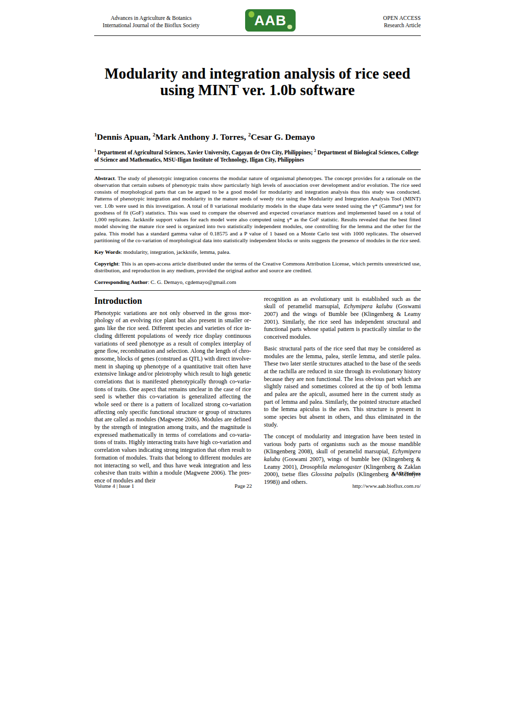Advances in Agriculture & Botanics
International Journal of the Bioflux Society
AAB
OPEN ACCESS
Research Article
Modularity and integration analysis of rice seed
using MINT ver. 1.0b software
1Dennis Apuan, 2Mark Anthony J. Torres, 2Cesar G. Demayo
1 Department of Agricultural Sciences, Xavier University, Cagayan de Oro City, Philippines; 2 Department of Biological Sciences, College of Science and Mathematics, MSU-Iligan Institute of Technology, Iligan City, Philippines
Abstract. The study of phenotypic integration concerns the modular nature of organismal phenotypes. The concept provides for a rationale on the observation that certain subsets of phenotypic traits show particularly high levels of association over development and/or evolution. The rice seed consists of morphological parts that can be argued to be a good model for modularity and integration analysis thus this study was conducted. Patterns of phenotypic integration and modularity in the mature seeds of weedy rice using the Modularity and Integration Analysis Tool (MINT) ver. 1.0b were used in this investigation. A total of 8 variational modularity models in the shape data were tested using the γ* (Gamma*) test for goodness of fit (GoF) statistics. This was used to compare the observed and expected covariance matrices and implemented based on a total of 1,000 replicates. Jackknife support values for each model were also computed using γ* as the GoF statistic. Results revealed that the best fitted model showing the mature rice seed is organized into two statistically independent modules, one controlling for the lemma and the other for the palea. This model has a standard gamma value of 0.18575 and a P value of 1 based on a Monte Carlo test with 1000 replicates. The observed partitioning of the co-variation of morphological data into statistically independent blocks or units suggests the presence of modules in the rice seed.
Key Words: modularity, integration, jackknife, lemma, palea.
Copyright: This is an open-access article distributed under the terms of the Creative Commons Attribution License, which permits unrestricted use, distribution, and reproduction in any medium, provided the original author and source are credited.
Corresponding Author: C. G. Demayo, cgdemayo@gmail.com
Introduction
Phenotypic variations are not only observed in the gross morphology of an evolving rice plant but also present in smaller organs like the rice seed. Different species and varieties of rice including different populations of weedy rice display continuous variations of seed phenotype as a result of complex interplay of gene flow, recombination and selection. Along the length of chromosome, blocks of genes (construed as QTL) with direct involvement in shaping up phenotype of a quantitative trait often have extensive linkage and/or pleiotrophy which result to high genetic correlations that is manifested phenotypically through co-variations of traits. One aspect that remains unclear in the case of rice seed is whether this co-variation is generalized affecting the whole seed or there is a pattern of localized strong co-variation affecting only specific functional structure or group of structures that are called as modules (Magwene 2006). Modules are defined by the strength of integration among traits, and the magnitude is expressed mathematically in terms of correlations and co-variations of traits. Highly interacting traits have high co-variation and correlation values indicating strong integration that often result to formation of modules. Traits that belong to different modules are not interacting so well, and thus have weak integration and less cohesive than traits within a module (Magwene 2006). The presence of modules and their
recognition as an evolutionary unit is established such as the skull of peramelid marsupial, Echymipera kalubu (Goswami 2007) and the wings of Bumble bee (Klingenberg & Leamy 2001). Similarly, the rice seed has independent structural and functional parts whose spatial pattern is practically similar to the conceived modules.
Basic structural parts of the rice seed that may be considered as modules are the lemma, palea, sterile lemma, and sterile palea. These two later sterile structures attached to the base of the seeds at the rachilla are reduced in size through its evolutionary history because they are non functional. The less obvious part which are slightly raised and sometimes colored at the tip of both lemma and palea are the apiculi, assumed here in the current study as part of lemma and palea. Similarly, the pointed structure attached to the lemma apiculus is the awn. This structure is present in some species but absent in others, and thus eliminated in the study.
The concept of modularity and integration have been tested in various body parts of organisms such as the mouse mandible (Klingenberg 2008), skull of peramelid marsupial, Echymipera kalubu (Goswami 2007), wings of bumble bee (Klingenberg & Leamy 2001), Drosophila melanogaster (Klingenberg & Zaklan 2000), tsetse flies Glossina palpalis (Klingenberg & McIntyre 1998)) and others.
AAB Bioflux
Volume 4 | Issue 1
Page 22
http://www.aab.bioflux.com.ro/